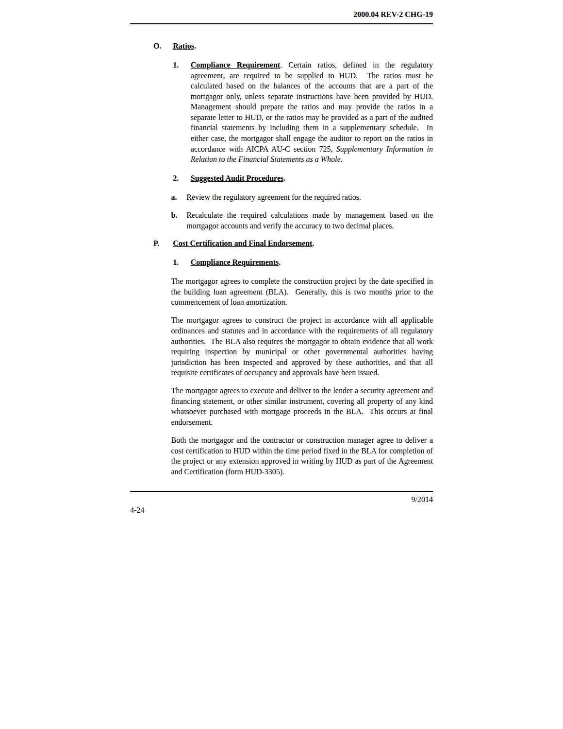2000.04 REV-2 CHG-19
O.
Ratios.
1.
Compliance Requirement. Certain ratios, defined in the regulatory agreement, are required to be supplied to HUD. The ratios must be calculated based on the balances of the accounts that are a part of the mortgagor only, unless separate instructions have been provided by HUD. Management should prepare the ratios and may provide the ratios in a separate letter to HUD, or the ratios may be provided as a part of the audited financial statements by including them in a supplementary schedule. In either case, the mortgagor shall engage the auditor to report on the ratios in accordance with AICPA AU-C section 725, Supplementary Information in Relation to the Financial Statements as a Whole.
2.
Suggested Audit Procedures.
a.
Review the regulatory agreement for the required ratios.
b.
Recalculate the required calculations made by management based on the mortgagor accounts and verify the accuracy to two decimal places.
P.
Cost Certification and Final Endorsement.
1.
Compliance Requirements.
The mortgagor agrees to complete the construction project by the date specified in the building loan agreement (BLA). Generally, this is two months prior to the commencement of loan amortization.
The mortgagor agrees to construct the project in accordance with all applicable ordinances and statutes and in accordance with the requirements of all regulatory authorities. The BLA also requires the mortgagor to obtain evidence that all work requiring inspection by municipal or other governmental authorities having jurisdiction has been inspected and approved by these authorities, and that all requisite certificates of occupancy and approvals have been issued.
The mortgagor agrees to execute and deliver to the lender a security agreement and financing statement, or other similar instrument, covering all property of any kind whatsoever purchased with mortgage proceeds in the BLA. This occurs at final endorsement.
Both the mortgagor and the contractor or construction manager agree to deliver a cost certification to HUD within the time period fixed in the BLA for completion of the project or any extension approved in writing by HUD as part of the Agreement and Certification (form HUD-3305).
9/2014
4-24